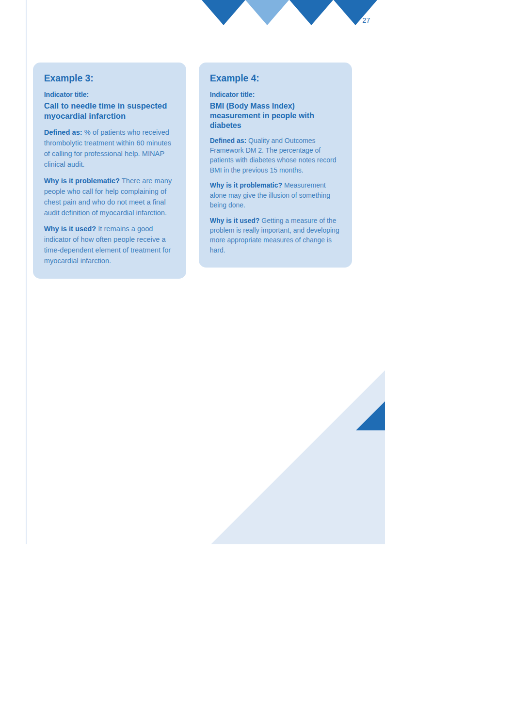27
Example 3:
Indicator title:
Call to needle time in suspected myocardial infarction
Defined as: % of patients who received thrombolytic treatment within 60 minutes of calling for professional help. MINAP clinical audit.
Why is it problematic? There are many people who call for help complaining of chest pain and who do not meet a final audit definition of myocardial infarction.
Why is it used? It remains a good indicator of how often people receive a time-dependent element of treatment for myocardial infarction.
Example 4:
Indicator title:
BMI (Body Mass Index) measurement in people with diabetes
Defined as: Quality and Outcomes Framework DM 2. The percentage of patients with diabetes whose notes record BMI in the previous 15 months.
Why is it problematic? Measurement alone may give the illusion of something being done.
Why is it used? Getting a measure of the problem is really important, and developing more appropriate measures of change is hard.